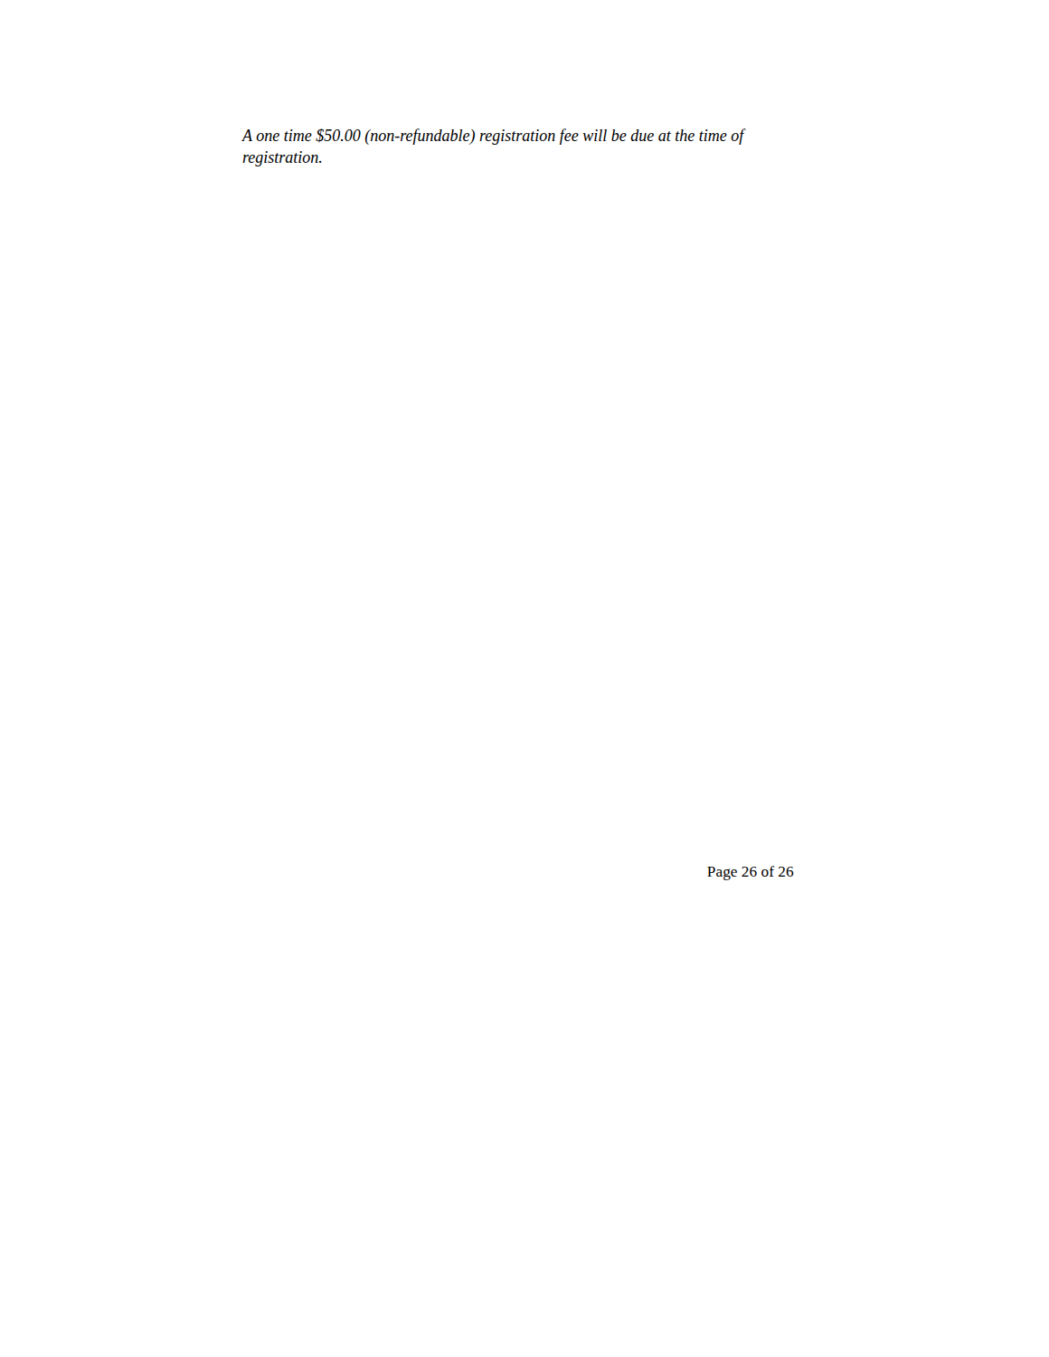A one time $50.00 (non-refundable) registration fee will be due at the time of registration.
Page 26 of 26